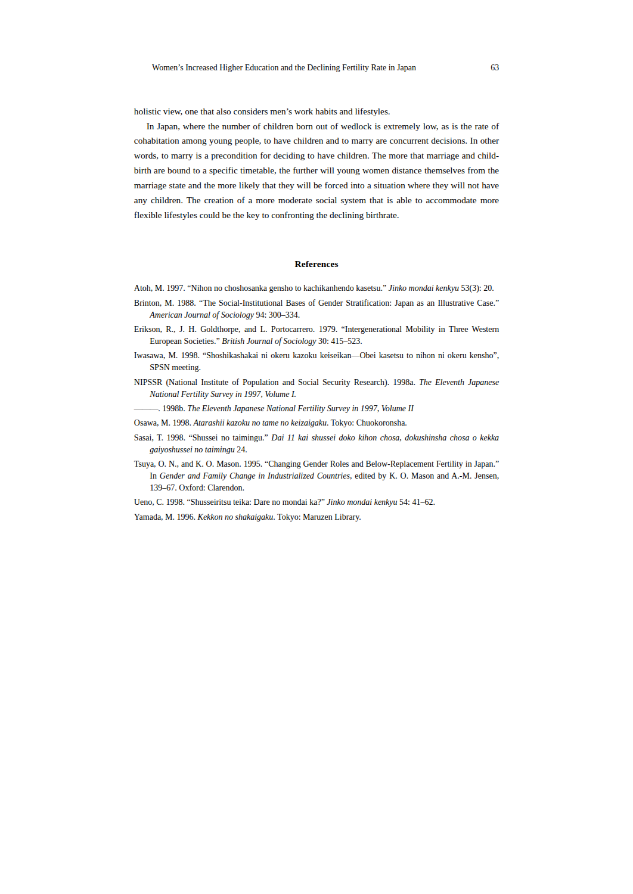Women’s Increased Higher Education and the Declining Fertility Rate in Japan 63
holistic view, one that also considers men’s work habits and lifestyles.
In Japan, where the number of children born out of wedlock is extremely low, as is the rate of cohabitation among young people, to have children and to marry are concurrent decisions. In other words, to marry is a precondition for deciding to have children. The more that marriage and childbirth are bound to a specific timetable, the further will young women distance themselves from the marriage state and the more likely that they will be forced into a situation where they will not have any children. The creation of a more moderate social system that is able to accommodate more flexible lifestyles could be the key to confronting the declining birthrate.
References
Atoh, M. 1997. “Nihon no choshosanka gensho to kachikanhendo kasetsu.” Jinko mondai kenkyu 53(3): 20.
Brinton, M. 1988. “The Social-Institutional Bases of Gender Stratification: Japan as an Illustrative Case.” American Journal of Sociology 94: 300–334.
Erikson, R., J. H. Goldthorpe, and L. Portocarrero. 1979. “Intergenerational Mobility in Three Western European Societies.” British Journal of Sociology 30: 415–523.
Iwasawa, M. 1998. “Shoshikashakai ni okeru kazoku keiseikan—Obei kasetsu to nihon ni okeru kensho”, SPSN meeting.
NIPSSR (National Institute of Population and Social Security Research). 1998a. The Eleventh Japanese National Fertility Survey in 1997, Volume I.
———. 1998b. The Eleventh Japanese National Fertility Survey in 1997, Volume II
Osawa, M. 1998. Atarashii kazoku no tame no keizaigaku. Tokyo: Chuokoronsha.
Sasai, T. 1998. “Shussei no taimingu.” Dai 11 kai shussei doko kihon chosa, dokushinsha chosa o kekka gaiyoshussei no taimingu 24.
Tsuya, O. N., and K. O. Mason. 1995. “Changing Gender Roles and Below-Replacement Fertility in Japan.” In Gender and Family Change in Industrialized Countries, edited by K. O. Mason and A.-M. Jensen, 139–67. Oxford: Clarendon.
Ueno, C. 1998. “Shusseiritsu teika: Dare no mondai ka?” Jinko mondai kenkyu 54: 41–62.
Yamada, M. 1996. Kekkon no shakaigaku. Tokyo: Maruzen Library.